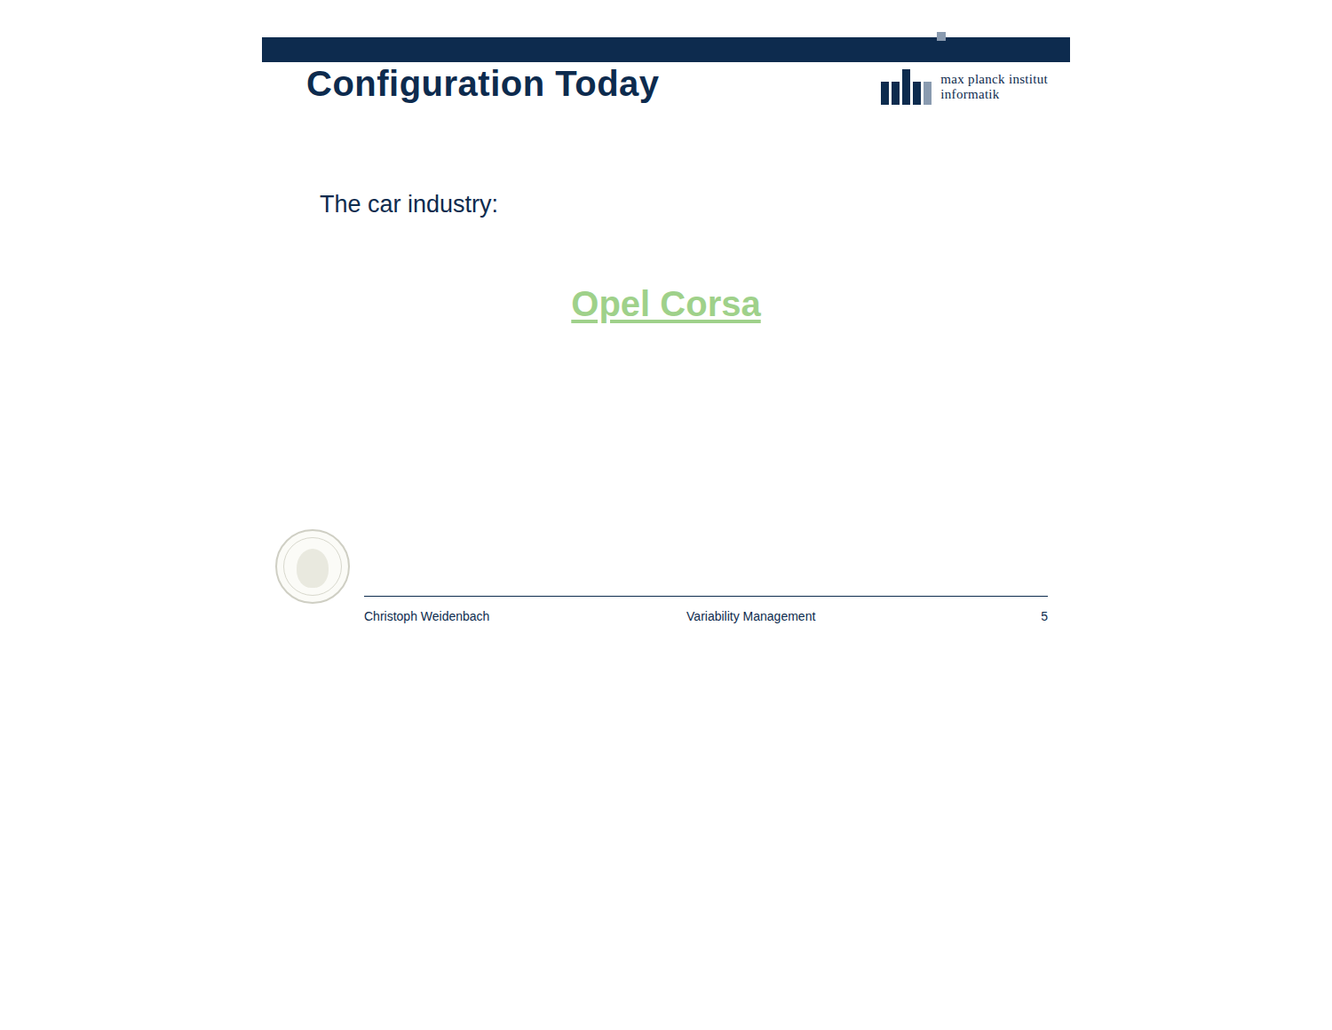Configuration Today
max planck institut
informatik
The car industry:
Opel Corsa
Christoph Weidenbach
Variability Management
5